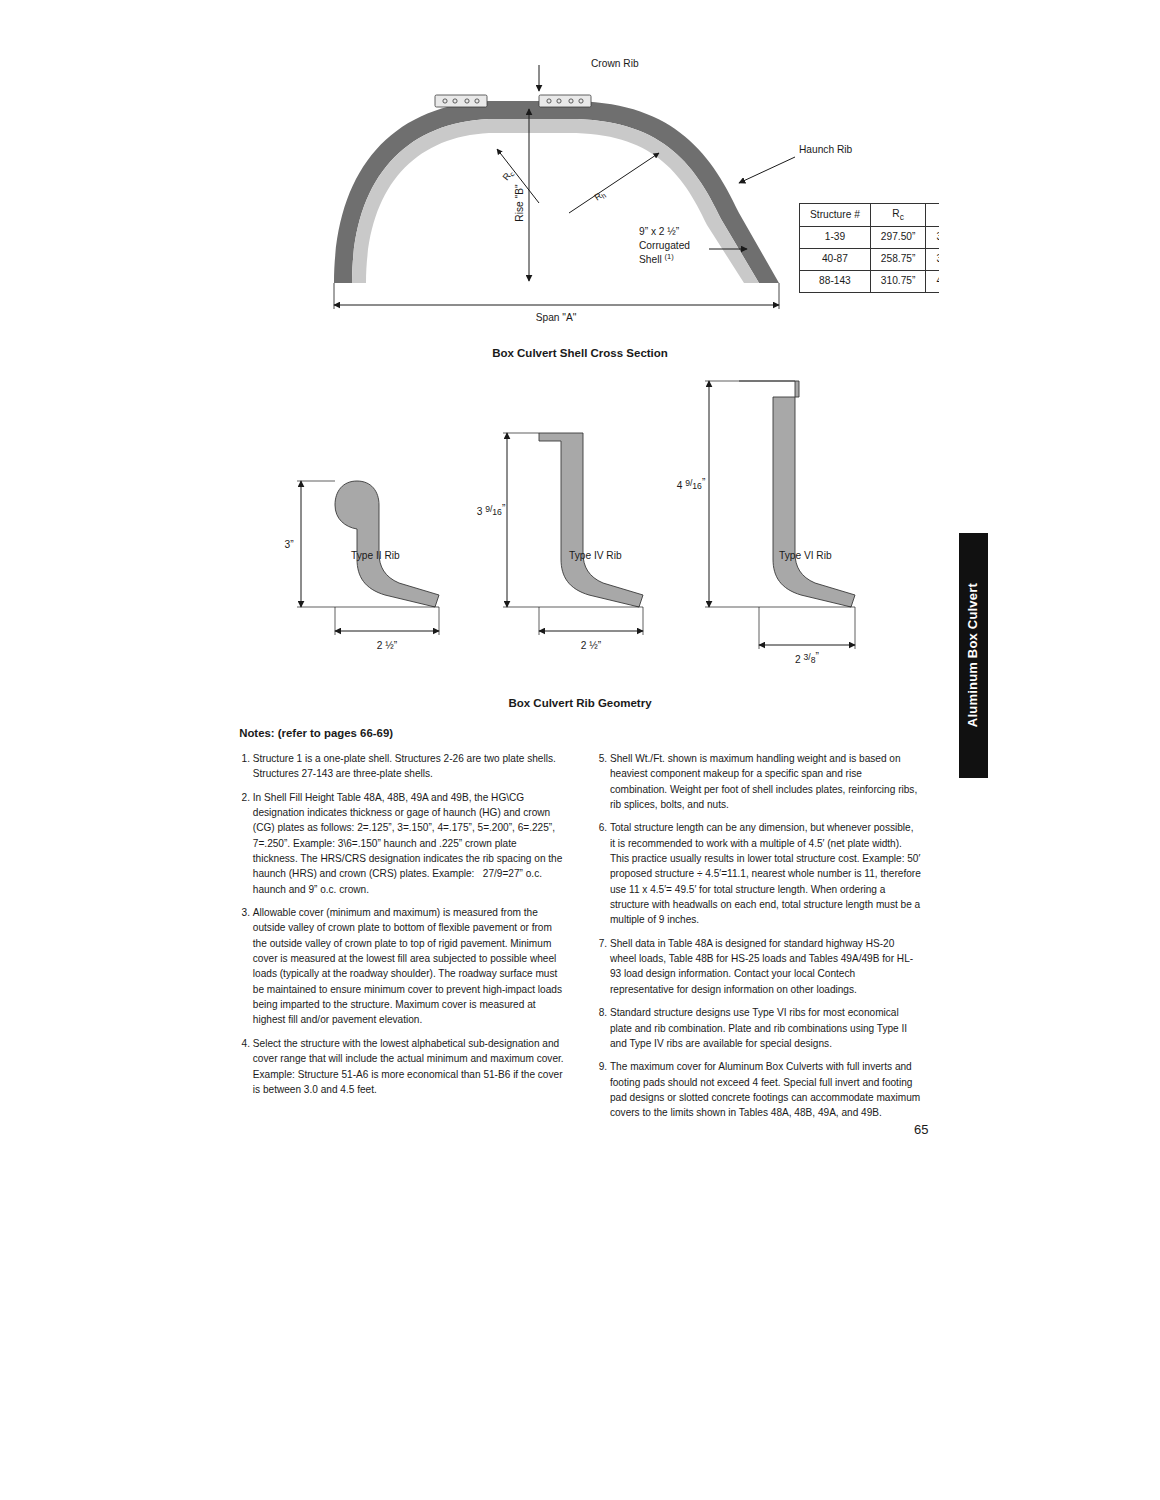Aluminum Box Culvert
============================================================ FIGURE 1 : BOX CULVERT SHELL CROSS SECTION ============================================================
Crown Rib Haunch Rib Rc Rh 9” x 2 ½” Corrugated Shell (1) Rise "B" Span "A"
| Structure # | R c | R h |
| --- | --- | --- |
| 1-39 | 297.50” | 30.250” |
| 40-87 | 258.75” | 37.380” |
| 88-143 | 310.75” | 43.625” |
Box Culvert Shell Cross Section
============================================================ FIGURE 2 : BOX CULVERT RIB GEOMETRY ============================================================
Type II Rib 3” 2 ½” Type IV Rib 3 9/16” 2 ½” Type VI Rib 4 9/16” 2 3/8”
Box Culvert Rib Geometry
============================================================ NOTES ============================================================
Notes: (refer to pages 66-69)
Structure 1 is a one-plate shell. Structures 2-26 are two plate shells. Structures 27-143 are three-plate shells.
In Shell Fill Height Table 48A, 48B, 49A and 49B, the HG\CG designation indicates thickness or gage of haunch (HG) and crown (CG) plates as follows: 2=.125”, 3=.150”, 4=.175”, 5=.200”, 6=.225”, 7=.250”. Example: 3\6=.150” haunch and .225” crown plate thickness. The HRS/CRS designation indicates the rib spacing on the haunch (HRS) and crown (CRS) plates. Example: 27/9=27” o.c. haunch and 9” o.c. crown.
Allowable cover (minimum and maximum) is measured from the outside valley of crown plate to bottom of flexible pavement or from the outside valley of crown plate to top of rigid pavement. Minimum cover is measured at the lowest fill area subjected to possible wheel loads (typically at the roadway shoulder). The roadway surface must be maintained to ensure minimum cover to prevent high-impact loads being imparted to the structure. Maximum cover is measured at highest fill and/or pavement elevation.
Select the structure with the lowest alphabetical sub-designation and cover range that will include the actual minimum and maximum cover. Example: Structure 51-A6 is more economical than 51-B6 if the cover is between 3.0 and 4.5 feet.
Shell Wt./Ft. shown is maximum handling weight and is based on heaviest component makeup for a specific span and rise combination. Weight per foot of shell includes plates, reinforcing ribs, rib splices, bolts, and nuts.
Total structure length can be any dimension, but whenever possible, it is recommended to work with a multiple of 4.5′ (net plate width). This practice usually results in lower total structure cost. Example: 50′ proposed structure ÷ 4.5′=11.1, nearest whole number is 11, therefore use 11 x 4.5′= 49.5′ for total structure length. When ordering a structure with headwalls on each end, total structure length must be a multiple of 9 inches.
Shell data in Table 48A is designed for standard highway HS-20 wheel loads, Table 48B for HS-25 loads and Tables 49A/49B for HL-93 load design information. Contact your local Contech representative for design information on other loadings.
Standard structure designs use Type VI ribs for most economical plate and rib combination. Plate and rib combinations using Type II and Type IV ribs are available for special designs.
The maximum cover for Aluminum Box Culverts with full inverts and footing pads should not exceed 4 feet. Special full invert and footing pad designs or slotted concrete footings can accommodate maximum covers to the limits shown in Tables 48A, 48B, 49A, and 49B.
65